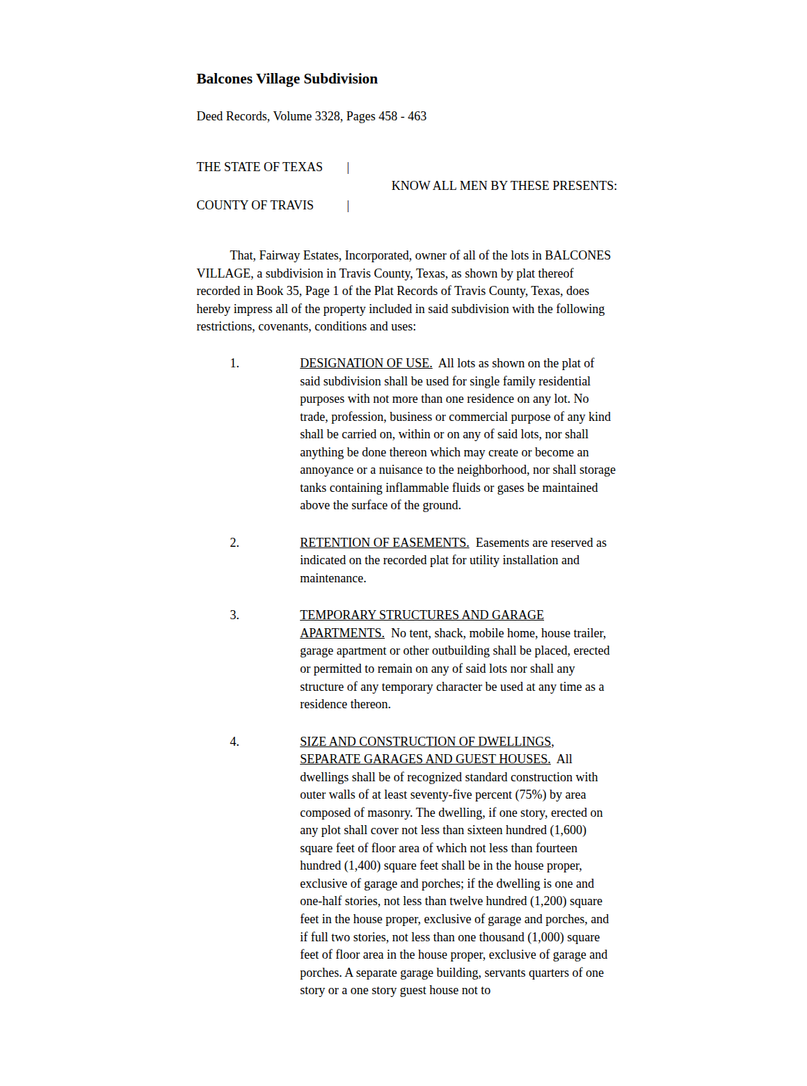Balcones Village Subdivision
Deed Records, Volume 3328, Pages 458 - 463
| THE STATE OF TEXAS | / | |
| | | KNOW ALL MEN BY THESE PRESENTS: |
| COUNTY OF TRAVIS | / | |
That, Fairway Estates, Incorporated, owner of all of the lots in BALCONES VILLAGE, a subdivision in Travis County, Texas, as shown by plat thereof recorded in Book 35, Page 1 of the Plat Records of Travis County, Texas, does hereby impress all of the property included in said subdivision with the following restrictions, covenants, conditions and uses:
1.
DESIGNATION OF USE. All lots as shown on the plat of said subdivision shall be used for single family residential purposes with not more than one residence on any lot. No trade, profession, business or commercial purpose of any kind shall be carried on, within or on any of said lots, nor shall anything be done thereon which may create or become an annoyance or a nuisance to the neighborhood, nor shall storage tanks containing inflammable fluids or gases be maintained above the surface of the ground.
2.
RETENTION OF EASEMENTS. Easements are reserved as indicated on the recorded plat for utility installation and maintenance.
3.
TEMPORARY STRUCTURES AND GARAGE APARTMENTS. No tent, shack, mobile home, house trailer, garage apartment or other outbuilding shall be placed, erected or permitted to remain on any of said lots nor shall any structure of any temporary character be used at any time as a residence thereon.
4.
SIZE AND CONSTRUCTION OF DWELLINGS, SEPARATE GARAGES AND GUEST HOUSES. All dwellings shall be of recognized standard construction with outer walls of at least seventy-five percent (75%) by area composed of masonry. The dwelling, if one story, erected on any plot shall cover not less than sixteen hundred (1,600) square feet of floor area of which not less than fourteen hundred (1,400) square feet shall be in the house proper, exclusive of garage and porches; if the dwelling is one and one-half stories, not less than twelve hundred (1,200) square feet in the house proper, exclusive of garage and porches, and if full two stories, not less than one thousand (1,000) square feet of floor area in the house proper, exclusive of garage and porches. A separate garage building, servants quarters of one story or a one story guest house not to